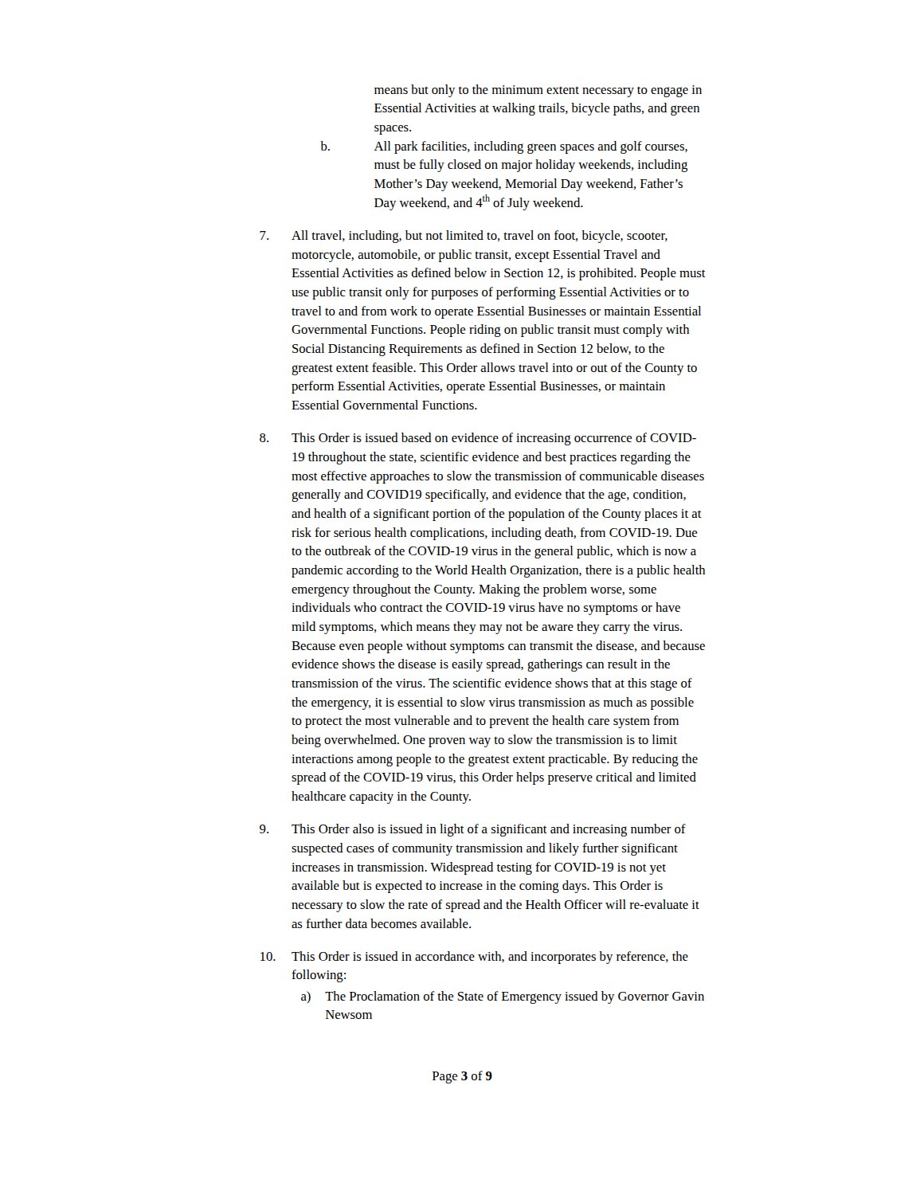means but only to the minimum extent necessary to engage in Essential Activities at walking trails, bicycle paths, and green spaces.
b.
All park facilities, including green spaces and golf courses, must be fully closed on major holiday weekends, including Mother’s Day weekend, Memorial Day weekend, Father’s Day weekend, and 4th of July weekend.
7.
All travel, including, but not limited to, travel on foot, bicycle, scooter, motorcycle, automobile, or public transit, except Essential Travel and Essential Activities as defined below in Section 12, is prohibited. People must use public transit only for purposes of performing Essential Activities or to travel to and from work to operate Essential Businesses or maintain Essential Governmental Functions. People riding on public transit must comply with Social Distancing Requirements as defined in Section 12 below, to the greatest extent feasible. This Order allows travel into or out of the County to perform Essential Activities, operate Essential Businesses, or maintain Essential Governmental Functions.
8.
This Order is issued based on evidence of increasing occurrence of COVID-19 throughout the state, scientific evidence and best practices regarding the most effective approaches to slow the transmission of communicable diseases generally and COVID19 specifically, and evidence that the age, condition, and health of a significant portion of the population of the County places it at risk for serious health complications, including death, from COVID-19. Due to the outbreak of the COVID-19 virus in the general public, which is now a pandemic according to the World Health Organization, there is a public health emergency throughout the County. Making the problem worse, some individuals who contract the COVID-19 virus have no symptoms or have mild symptoms, which means they may not be aware they carry the virus. Because even people without symptoms can transmit the disease, and because evidence shows the disease is easily spread, gatherings can result in the transmission of the virus. The scientific evidence shows that at this stage of the emergency, it is essential to slow virus transmission as much as possible to protect the most vulnerable and to prevent the health care system from being overwhelmed. One proven way to slow the transmission is to limit interactions among people to the greatest extent practicable. By reducing the spread of the COVID-19 virus, this Order helps preserve critical and limited healthcare capacity in the County.
9.
This Order also is issued in light of a significant and increasing number of suspected cases of community transmission and likely further significant increases in transmission. Widespread testing for COVID-19 is not yet available but is expected to increase in the coming days. This Order is necessary to slow the rate of spread and the Health Officer will re-evaluate it as further data becomes available.
10.
This Order is issued in accordance with, and incorporates by reference, the following:
a)
The Proclamation of the State of Emergency issued by Governor Gavin Newsom
Page 3 of 9